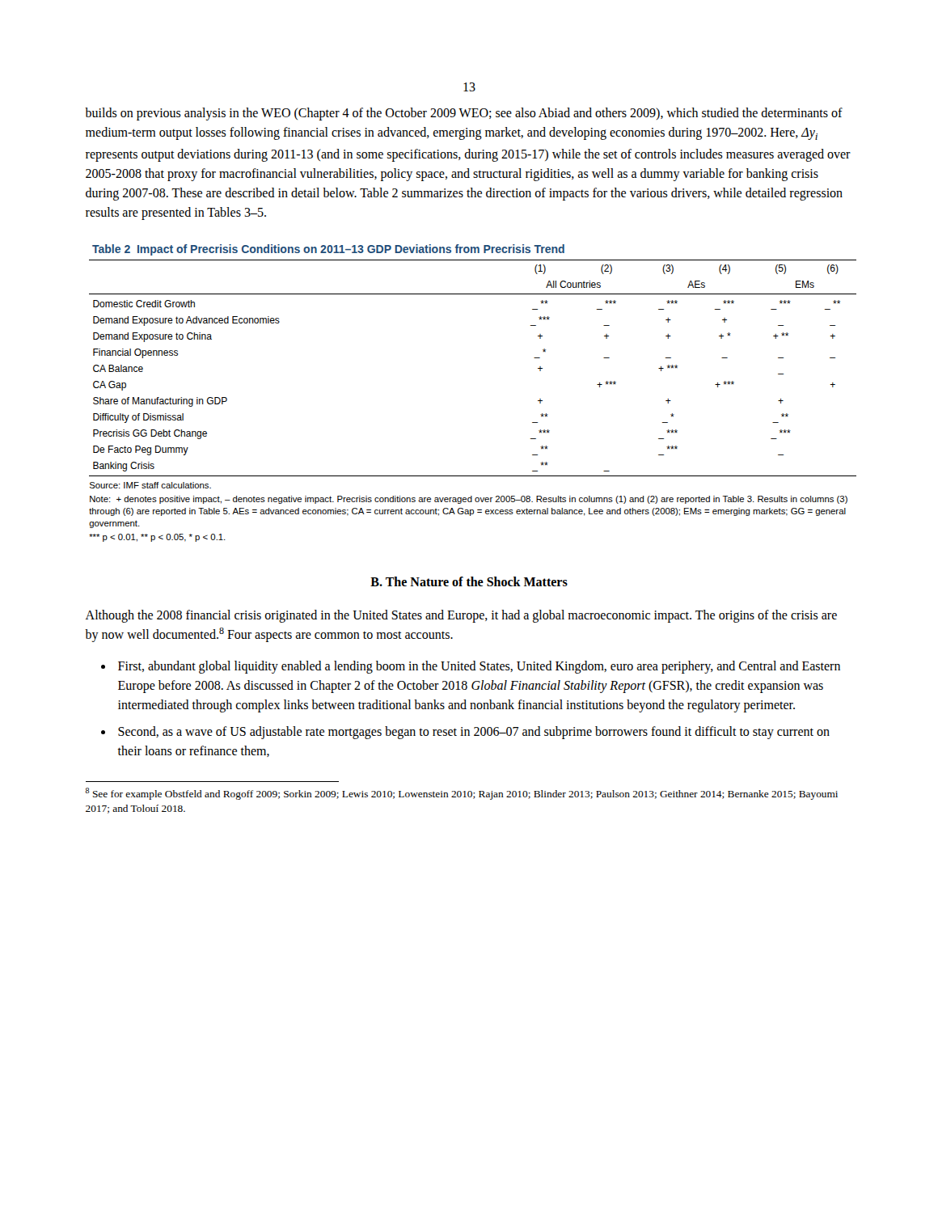13
builds on previous analysis in the WEO (Chapter 4 of the October 2009 WEO; see also Abiad and others 2009), which studied the determinants of medium-term output losses following financial crises in advanced, emerging market, and developing economies during 1970–2002. Here, Δyi represents output deviations during 2011-13 (and in some specifications, during 2015-17) while the set of controls includes measures averaged over 2005-2008 that proxy for macrofinancial vulnerabilities, policy space, and structural rigidities, as well as a dummy variable for banking crisis during 2007-08. These are described in detail below. Table 2 summarizes the direction of impacts for the various drivers, while detailed regression results are presented in Tables 3–5.
Table 2 Impact of Precrisis Conditions on 2011–13 GDP Deviations from Precrisis Trend
| | (1) | (2) | (3) | (4) | (5) | (6) |
| --- | --- | --- | --- | --- | --- | --- |
| | All Countries | AEs | EMs |
| Domestic Credit Growth | _ ** | _ *** | _ *** | _ *** | _ *** | _ ** |
| Demand Exposure to Advanced Economies | _ *** | _ | + | + | _ | _ |
| Demand Exposure to China | + | + | + | + * | + ** | + |
| Financial Openness | _ * | _ | _ | _ | _ | _ |
| CA Balance | + | | + *** | | _ | |
| CA Gap | | + *** | | + *** | | + |
| Share of Manufacturing in GDP | + | | + | | + | |
| Difficulty of Dismissal | _ ** | | _ * | | _ ** | |
| Precrisis GG Debt Change | _ *** | | _ *** | | _ *** | |
| De Facto Peg Dummy | _ ** | | _ *** | | _ | |
| Banking Crisis | _ ** | _ | | | | |
Source: IMF staff calculations.
Note: + denotes positive impact, – denotes negative impact. Precrisis conditions are averaged over 2005–08. Results in columns (1) and (2) are reported in Table 3. Results in columns (3) through (6) are reported in Table 5. AEs = advanced economies; CA = current account; CA Gap = excess external balance, Lee and others (2008); EMs = emerging markets; GG = general government.
*** p < 0.01, ** p < 0.05, * p < 0.1.
B. The Nature of the Shock Matters
Although the 2008 financial crisis originated in the United States and Europe, it had a global macroeconomic impact. The origins of the crisis are by now well documented.8 Four aspects are common to most accounts.
First, abundant global liquidity enabled a lending boom in the United States, United Kingdom, euro area periphery, and Central and Eastern Europe before 2008. As discussed in Chapter 2 of the October 2018 Global Financial Stability Report (GFSR), the credit expansion was intermediated through complex links between traditional banks and nonbank financial institutions beyond the regulatory perimeter.
Second, as a wave of US adjustable rate mortgages began to reset in 2006–07 and subprime borrowers found it difficult to stay current on their loans or refinance them,
8 See for example Obstfeld and Rogoff 2009; Sorkin 2009; Lewis 2010; Lowenstein 2010; Rajan 2010; Blinder 2013; Paulson 2013; Geithner 2014; Bernanke 2015; Bayoumi 2017; and Tolouí 2018.